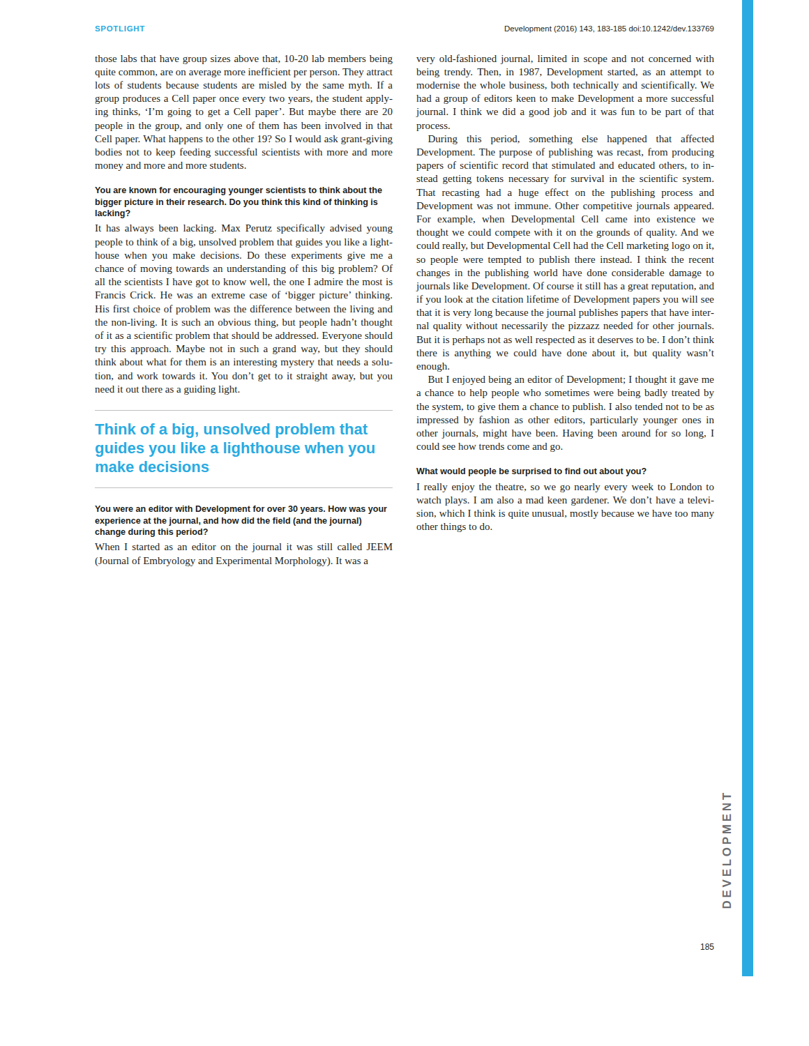Spotlight
Development (2016) 143, 183-185 doi:10.1242/dev.133769
those labs that have group sizes above that, 10-20 lab members being quite common, are on average more inefficient per person. They attract lots of students because students are misled by the same myth. If a group produces a Cell paper once every two years, the student applying thinks, ‘I’m going to get a Cell paper’. But maybe there are 20 people in the group, and only one of them has been involved in that Cell paper. What happens to the other 19? So I would ask grant-giving bodies not to keep feeding successful scientists with more and more money and more and more students.
You are known for encouraging younger scientists to think about the bigger picture in their research. Do you think this kind of thinking is lacking?
It has always been lacking. Max Perutz specifically advised young people to think of a big, unsolved problem that guides you like a lighthouse when you make decisions. Do these experiments give me a chance of moving towards an understanding of this big problem? Of all the scientists I have got to know well, the one I admire the most is Francis Crick. He was an extreme case of ‘bigger picture’ thinking. His first choice of problem was the difference between the living and the non-living. It is such an obvious thing, but people hadn’t thought of it as a scientific problem that should be addressed. Everyone should try this approach. Maybe not in such a grand way, but they should think about what for them is an interesting mystery that needs a solution, and work towards it. You don’t get to it straight away, but you need it out there as a guiding light.
Think of a big, unsolved problem that guides you like a lighthouse when you make decisions
You were an editor with Development for over 30 years. How was your experience at the journal, and how did the field (and the journal) change during this period?
When I started as an editor on the journal it was still called JEEM (Journal of Embryology and Experimental Morphology). It was a
very old-fashioned journal, limited in scope and not concerned with being trendy. Then, in 1987, Development started, as an attempt to modernise the whole business, both technically and scientifically. We had a group of editors keen to make Development a more successful journal. I think we did a good job and it was fun to be part of that process.
During this period, something else happened that affected Development. The purpose of publishing was recast, from producing papers of scientific record that stimulated and educated others, to instead getting tokens necessary for survival in the scientific system. That recasting had a huge effect on the publishing process and Development was not immune. Other competitive journals appeared. For example, when Developmental Cell came into existence we thought we could compete with it on the grounds of quality. And we could really, but Developmental Cell had the Cell marketing logo on it, so people were tempted to publish there instead. I think the recent changes in the publishing world have done considerable damage to journals like Development. Of course it still has a great reputation, and if you look at the citation lifetime of Development papers you will see that it is very long because the journal publishes papers that have internal quality without necessarily the pizzazz needed for other journals. But it is perhaps not as well respected as it deserves to be. I don’t think there is anything we could have done about it, but quality wasn’t enough.
But I enjoyed being an editor of Development; I thought it gave me a chance to help people who sometimes were being badly treated by the system, to give them a chance to publish. I also tended not to be as impressed by fashion as other editors, particularly younger ones in other journals, might have been. Having been around for so long, I could see how trends come and go.
What would people be surprised to find out about you?
I really enjoy the theatre, so we go nearly every week to London to watch plays. I am also a mad keen gardener. We don’t have a television, which I think is quite unusual, mostly because we have too many other things to do.
Development
185